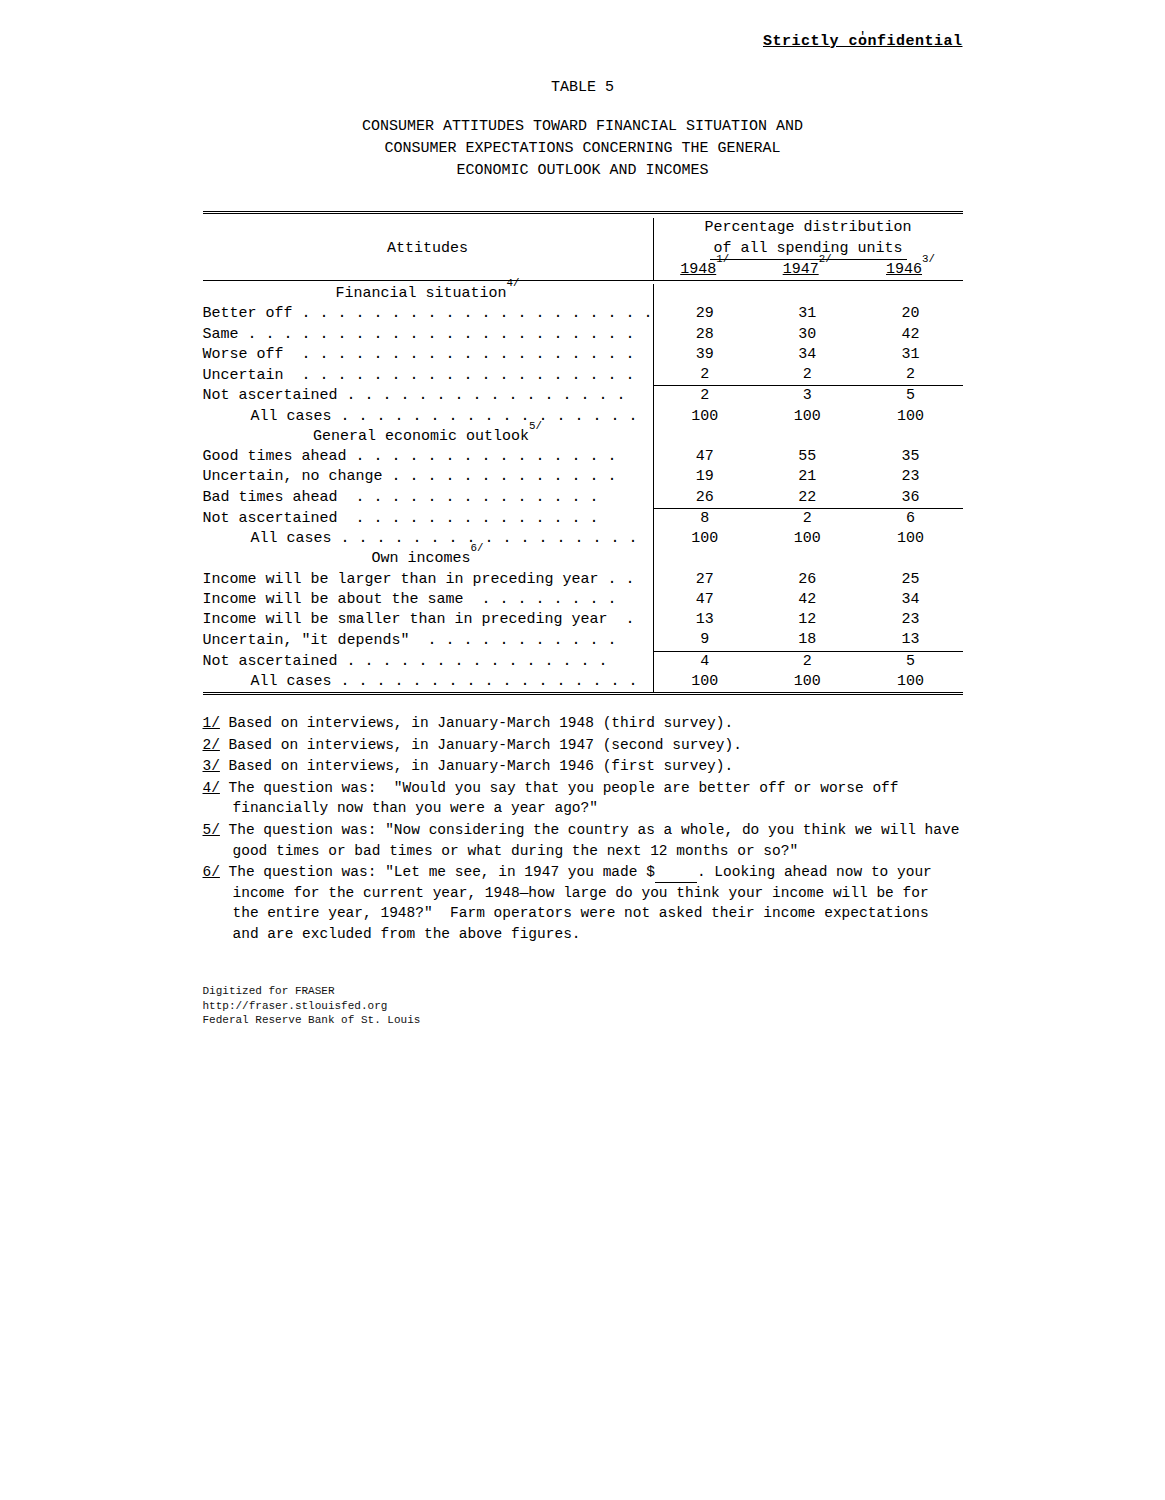'
Strictly confidential
TABLE 5
CONSUMER ATTITUDES TOWARD FINANCIAL SITUATION AND
CONSUMER EXPECTATIONS CONCERNING THE GENERAL
ECONOMIC OUTLOOK AND INCOMES
| Attitudes | Percentage distribution |
| of all spending units |
| 1948 1/ | 1947 2/ | 1946 3/ |
| Financial situation 4/ | | | |
| Better off . . . . . . . . . . . . . . . . . . . . | 29 | 31 | 20 |
| Same . . . . . . . . . . . . . . . . . . . . . . | 28 | 30 | 42 |
| Worse off . . . . . . . . . . . . . . . . . . . | 39 | 34 | 31 |
| Uncertain . . . . . . . . . . . . . . . . . . . | 2 | 2 | 2 |
| Not ascertained . . . . . . . . . . . . . . . . | 2 | 3 | 5 |
| All cases . . . . . . . . . . . . . . . . . | 100 | 100 | 100 |
| General economic outlook 5/ | | | |
| Good times ahead . . . . . . . . . . . . . . . | 47 | 55 | 35 |
| Uncertain, no change . . . . . . . . . . . . . | 19 | 21 | 23 |
| Bad times ahead . . . . . . . . . . . . . . | 26 | 22 | 36 |
| Not ascertained . . . . . . . . . . . . . . | 8 | 2 | 6 |
| All cases . . . . . . . . . . . . . . . . . | 100 | 100 | 100 |
| Own incomes 6/ | | | |
| Income will be larger than in preceding year . . | 27 | 26 | 25 |
| Income will be about the same . . . . . . . . | 47 | 42 | 34 |
| Income will be smaller than in preceding year . | 13 | 12 | 23 |
| Uncertain, "it depends" . . . . . . . . . . . | 9 | 18 | 13 |
| Not ascertained . . . . . . . . . . . . . . . | 4 | 2 | 5 |
| All cases . . . . . . . . . . . . . . . . . | 100 | 100 | 100 |
1/Based on interviews, in January-March 1948 (third survey).
2/Based on interviews, in January-March 1947 (second survey).
3/Based on interviews, in January-March 1946 (first survey).
4/The question was: "Would you say that you people are better off or worse off financially now than you were a year ago?"
5/The question was: "Now considering the country as a whole, do you think we will have good times or bad times or what during the next 12 months or so?"
6/The question was: "Let me see, in 1947 you made $ . Looking ahead now to your income for the current year, 1948—how large do you think your income will be for the entire year, 1948?" Farm operators were not asked their income expectations and are excluded from the above figures.
Digitized for FRASER
http://fraser.stlouisfed.org
Federal Reserve Bank of St. Louis